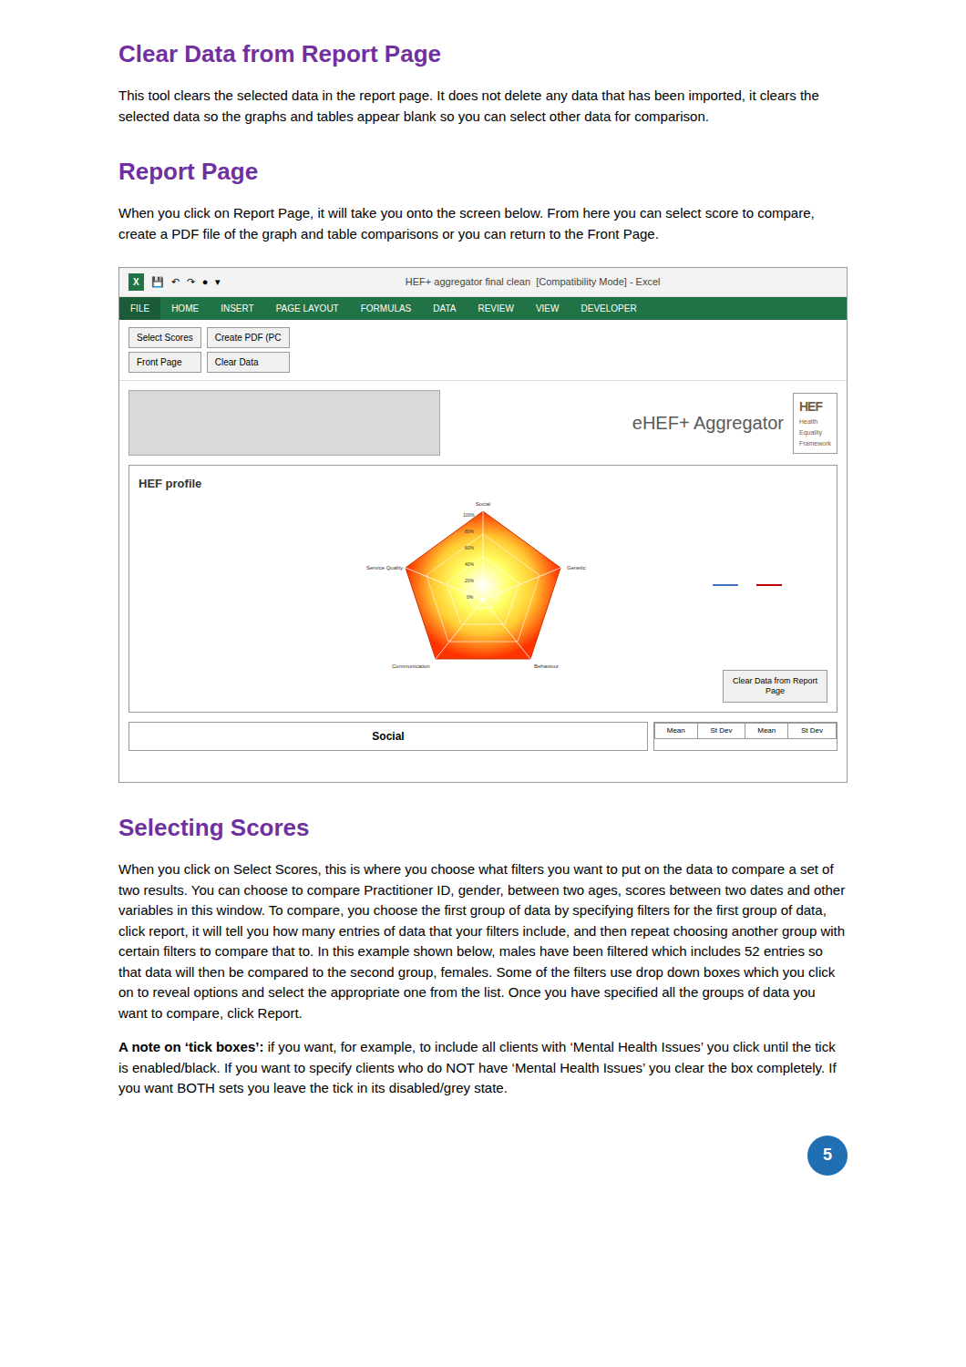Clear Data from Report Page
This tool clears the selected data in the report page. It does not delete any data that has been imported, it clears the selected data so the graphs and tables appear blank so you can select other data for comparison.
Report Page
When you click on Report Page, it will take you onto the screen below. From here you can select score to compare, create a PDF file of the graph and table comparisons or you can return to the Front Page.
X 💾 ↶ ↷ ● ▾ HEF+ aggregator final clean [Compatibility Mode] - Excel
FILE HOME INSERT PAGE LAYOUT FORMULAS DATA REVIEW VIEW DEVELOPER
Select Scores Front Page
Create PDF (PC Clear Data
eHEF+ Aggregator HEF
Health
Equality
Framework
HEF profile
Social Genetic Behaviour Communication Service Quality 100% 80% 60% 40% 20% 0%
Clear Data from Report
Page
Social
| Mean | St Dev | Mean | St Dev |
Selecting Scores
When you click on Select Scores, this is where you choose what filters you want to put on the data to compare a set of two results. You can choose to compare Practitioner ID, gender, between two ages, scores between two dates and other variables in this window. To compare, you choose the first group of data by specifying filters for the first group of data, click report, it will tell you how many entries of data that your filters include, and then repeat choosing another group with certain filters to compare that to. In this example shown below, males have been filtered which includes 52 entries so that data will then be compared to the second group, females. Some of the filters use drop down boxes which you click on to reveal options and select the appropriate one from the list. Once you have specified all the groups of data you want to compare, click Report.
A note on ‘tick boxes’: if you want, for example, to include all clients with ‘Mental Health Issues’ you click until the tick is enabled/black. If you want to specify clients who do NOT have ‘Mental Health Issues’ you clear the box completely. If you want BOTH sets you leave the tick in its disabled/grey state.
5